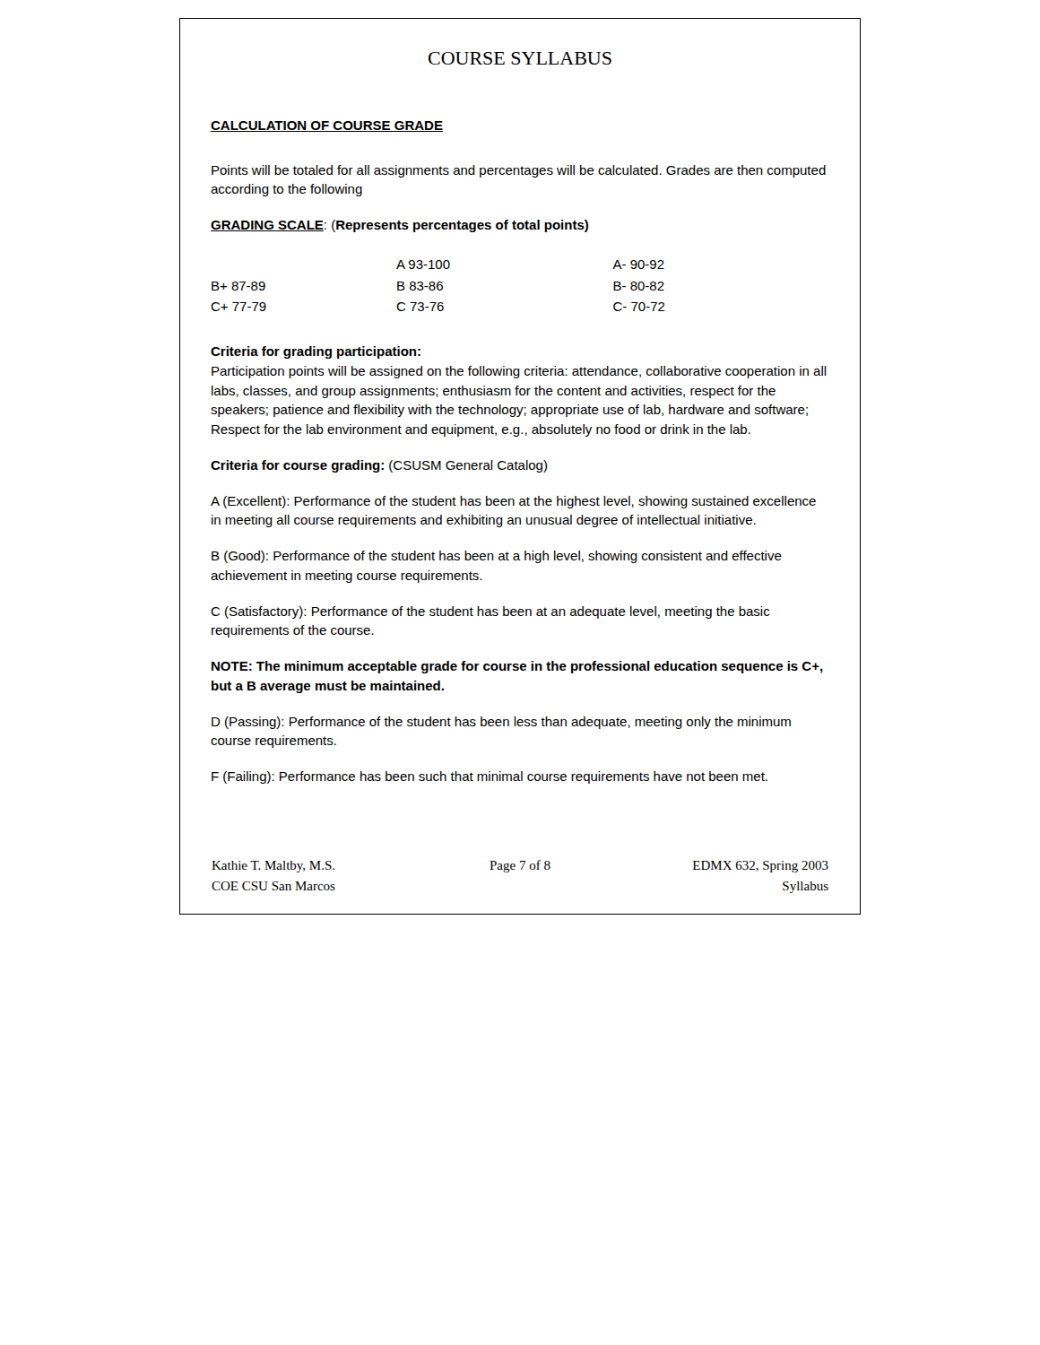COURSE SYLLABUS
CALCULATION OF COURSE GRADE
Points will be totaled for all assignments and percentages will be calculated. Grades are then computed according to the following
GRADING SCALE: (Represents percentages of total points)
| | A 93-100 | A- 90-92 |
| B+ 87-89 | B 83-86 | B- 80-82 |
| C+ 77-79 | C 73-76 | C- 70-72 |
Criteria for grading participation:
Participation points will be assigned on the following criteria: attendance, collaborative cooperation in all labs, classes, and group assignments; enthusiasm for the content and activities, respect for the speakers; patience and flexibility with the technology; appropriate use of lab, hardware and software; Respect for the lab environment and equipment, e.g., absolutely no food or drink in the lab.
Criteria for course grading: (CSUSM General Catalog)
A (Excellent): Performance of the student has been at the highest level, showing sustained excellence in meeting all course requirements and exhibiting an unusual degree of intellectual initiative.
B (Good): Performance of the student has been at a high level, showing consistent and effective achievement in meeting course requirements.
C (Satisfactory): Performance of the student has been at an adequate level, meeting the basic requirements of the course.
NOTE: The minimum acceptable grade for course in the professional education sequence is C+, but a B average must be maintained.
D (Passing): Performance of the student has been less than adequate, meeting only the minimum course requirements.
F (Failing): Performance has been such that minimal course requirements have not been met.
| Kathie T. Maltby, M.S. | Page 7 of 8 | EDMX 632, Spring 2003 |
| COE CSU San Marcos | | Syllabus |